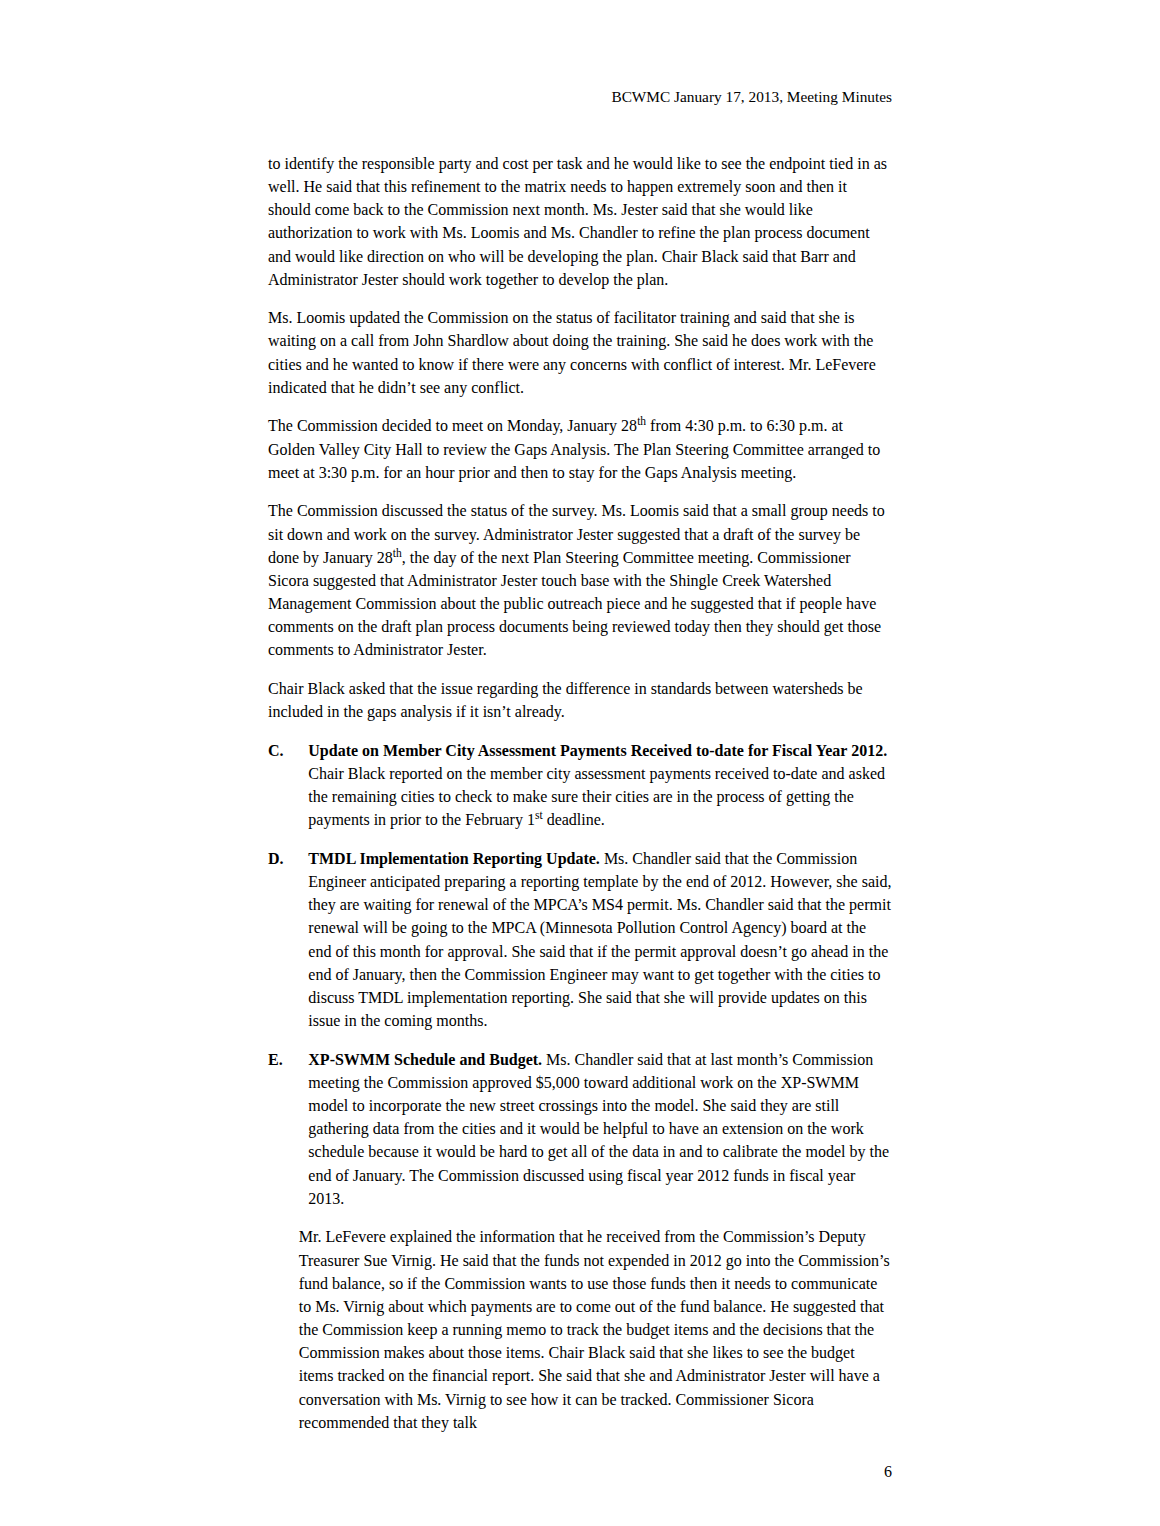BCWMC January 17, 2013, Meeting Minutes
to identify the responsible party and cost per task and he would like to see the endpoint tied in as well. He said that this refinement to the matrix needs to happen extremely soon and then it should come back to the Commission next month. Ms. Jester said that she would like authorization to work with Ms. Loomis and Ms. Chandler to refine the plan process document and would like direction on who will be developing the plan. Chair Black said that Barr and Administrator Jester should work together to develop the plan.
Ms. Loomis updated the Commission on the status of facilitator training and said that she is waiting on a call from John Shardlow about doing the training. She said he does work with the cities and he wanted to know if there were any concerns with conflict of interest. Mr. LeFevere indicated that he didn’t see any conflict.
The Commission decided to meet on Monday, January 28th from 4:30 p.m. to 6:30 p.m. at Golden Valley City Hall to review the Gaps Analysis. The Plan Steering Committee arranged to meet at 3:30 p.m. for an hour prior and then to stay for the Gaps Analysis meeting.
The Commission discussed the status of the survey. Ms. Loomis said that a small group needs to sit down and work on the survey. Administrator Jester suggested that a draft of the survey be done by January 28th, the day of the next Plan Steering Committee meeting. Commissioner Sicora suggested that Administrator Jester touch base with the Shingle Creek Watershed Management Commission about the public outreach piece and he suggested that if people have comments on the draft plan process documents being reviewed today then they should get those comments to Administrator Jester.
Chair Black asked that the issue regarding the difference in standards between watersheds be included in the gaps analysis if it isn’t already.
C. Update on Member City Assessment Payments Received to-date for Fiscal Year 2012. Chair Black reported on the member city assessment payments received to-date and asked the remaining cities to check to make sure their cities are in the process of getting the payments in prior to the February 1st deadline.
D. TMDL Implementation Reporting Update. Ms. Chandler said that the Commission Engineer anticipated preparing a reporting template by the end of 2012. However, she said, they are waiting for renewal of the MPCA’s MS4 permit. Ms. Chandler said that the permit renewal will be going to the MPCA (Minnesota Pollution Control Agency) board at the end of this month for approval. She said that if the permit approval doesn’t go ahead in the end of January, then the Commission Engineer may want to get together with the cities to discuss TMDL implementation reporting. She said that she will provide updates on this issue in the coming months.
E. XP-SWMM Schedule and Budget. Ms. Chandler said that at last month’s Commission meeting the Commission approved $5,000 toward additional work on the XP-SWMM model to incorporate the new street crossings into the model. She said they are still gathering data from the cities and it would be helpful to have an extension on the work schedule because it would be hard to get all of the data in and to calibrate the model by the end of January. The Commission discussed using fiscal year 2012 funds in fiscal year 2013.
Mr. LeFevere explained the information that he received from the Commission’s Deputy Treasurer Sue Virnig. He said that the funds not expended in 2012 go into the Commission’s fund balance, so if the Commission wants to use those funds then it needs to communicate to Ms. Virnig about which payments are to come out of the fund balance. He suggested that the Commission keep a running memo to track the budget items and the decisions that the Commission makes about those items. Chair Black said that she likes to see the budget items tracked on the financial report. She said that she and Administrator Jester will have a conversation with Ms. Virnig to see how it can be tracked. Commissioner Sicora recommended that they talk
6